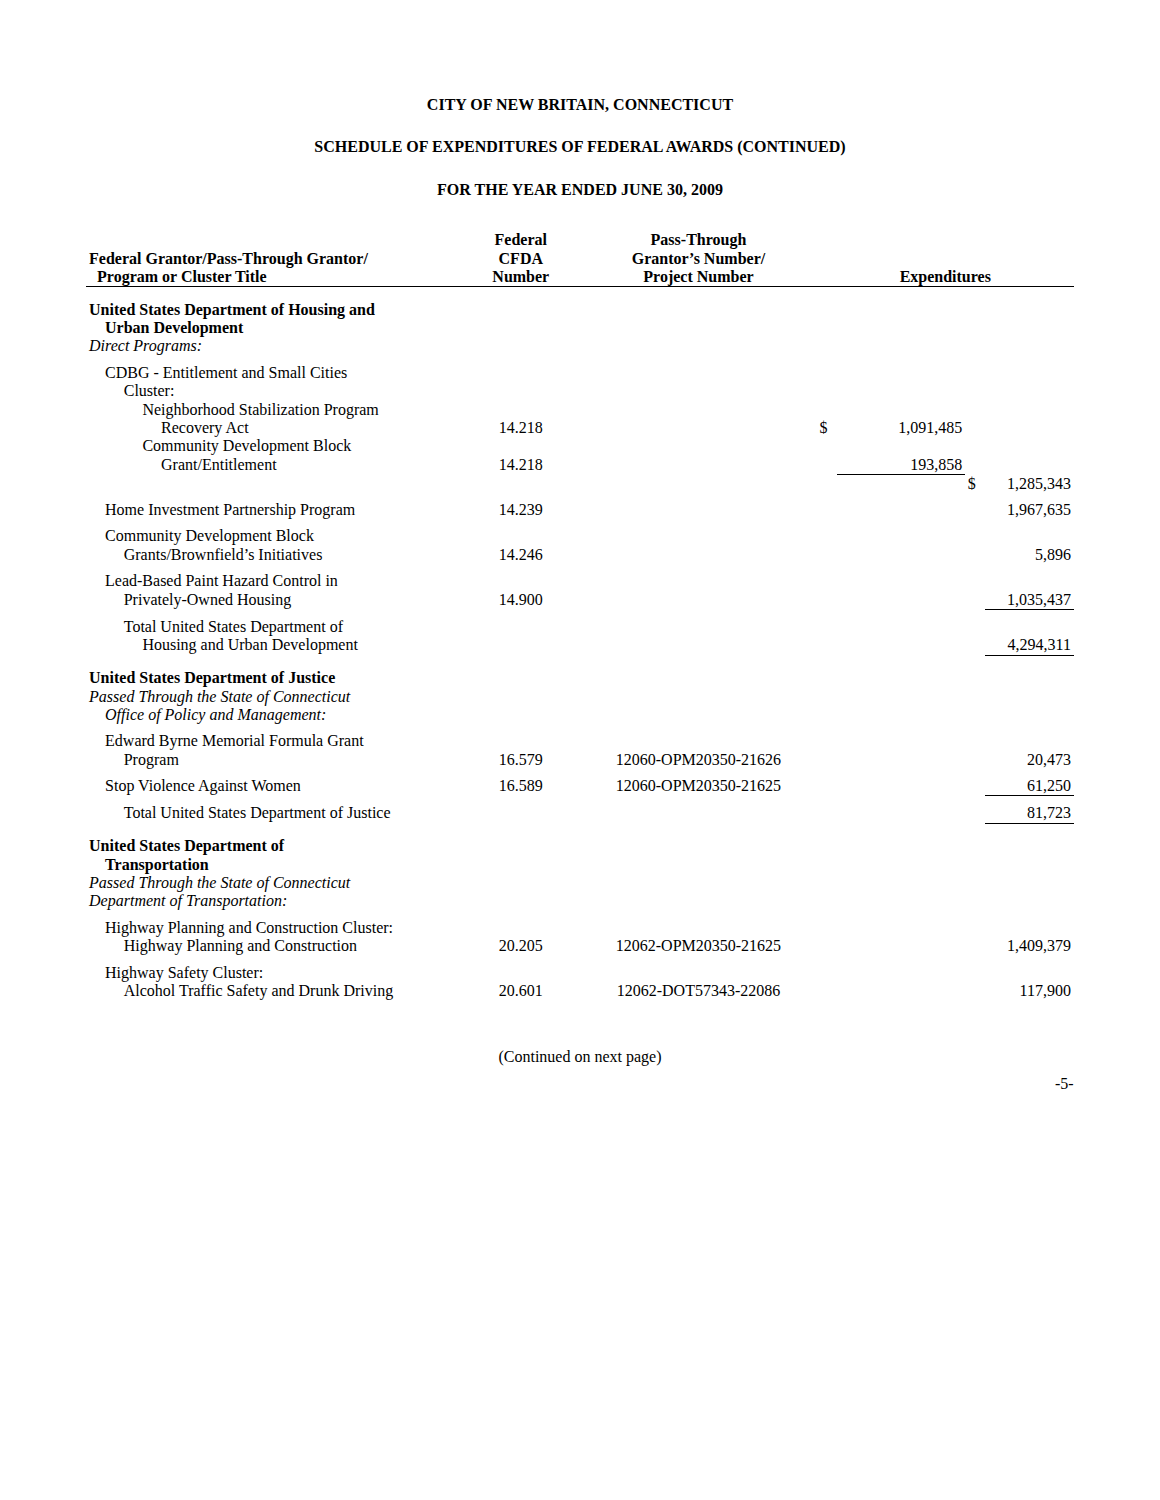CITY OF NEW BRITAIN, CONNECTICUT
SCHEDULE OF EXPENDITURES OF FEDERAL AWARDS (CONTINUED)
FOR THE YEAR ENDED JUNE 30, 2009
| | Federal | Pass-Through | |
| --- | --- | --- | --- |
| Federal Grantor/Pass-Through Grantor/ | CFDA | Grantor’s Number/ | |
| Program or Cluster Title | Number | Project Number | Expenditures |
| United States Department of Housing and | | | | | | |
| Urban Development | | | | | | |
| Direct Programs: | | | | | | |
| CDBG - Entitlement and Small Cities | | | | | | |
| Cluster: | | | | | | |
| Neighborhood Stabilization Program | | | | | | |
| Recovery Act | 14.218 | | $ | 1,091,485 | | |
| Community Development Block | | | | | | |
| Grant/Entitlement | 14.218 | | | 193,858 | | |
| | | | | | $ | 1,285,343 |
| Home Investment Partnership Program | 14.239 | | | | | 1,967,635 |
| Community Development Block | | | | | | |
| Grants/Brownfield’s Initiatives | 14.246 | | | | | 5,896 |
| Lead-Based Paint Hazard Control in | | | | | | |
| Privately-Owned Housing | 14.900 | | | | | 1,035,437 |
| Total United States Department of | | | | | | |
| Housing and Urban Development | | | | | | 4,294,311 |
| United States Department of Justice | | | | | | |
| Passed Through the State of Connecticut | | | | | | |
| Office of Policy and Management: | | | | | | |
| Edward Byrne Memorial Formula Grant | | | | | | |
| Program | 16.579 | 12060-OPM20350-21626 | | | | 20,473 |
| Stop Violence Against Women | 16.589 | 12060-OPM20350-21625 | | | | 61,250 |
| Total United States Department of Justice | | | | | | 81,723 |
| United States Department of | | | | | | |
| Transportation | | | | | | |
| Passed Through the State of Connecticut | | | | | | |
| Department of Transportation: | | | | | | |
| Highway Planning and Construction Cluster: | | | | | | |
| Highway Planning and Construction | 20.205 | 12062-OPM20350-21625 | | | | 1,409,379 |
| Highway Safety Cluster: | | | | | | |
| Alcohol Traffic Safety and Drunk Driving | 20.601 | 12062-DOT57343-22086 | | | | 117,900 |
(Continued on next page)
-5-